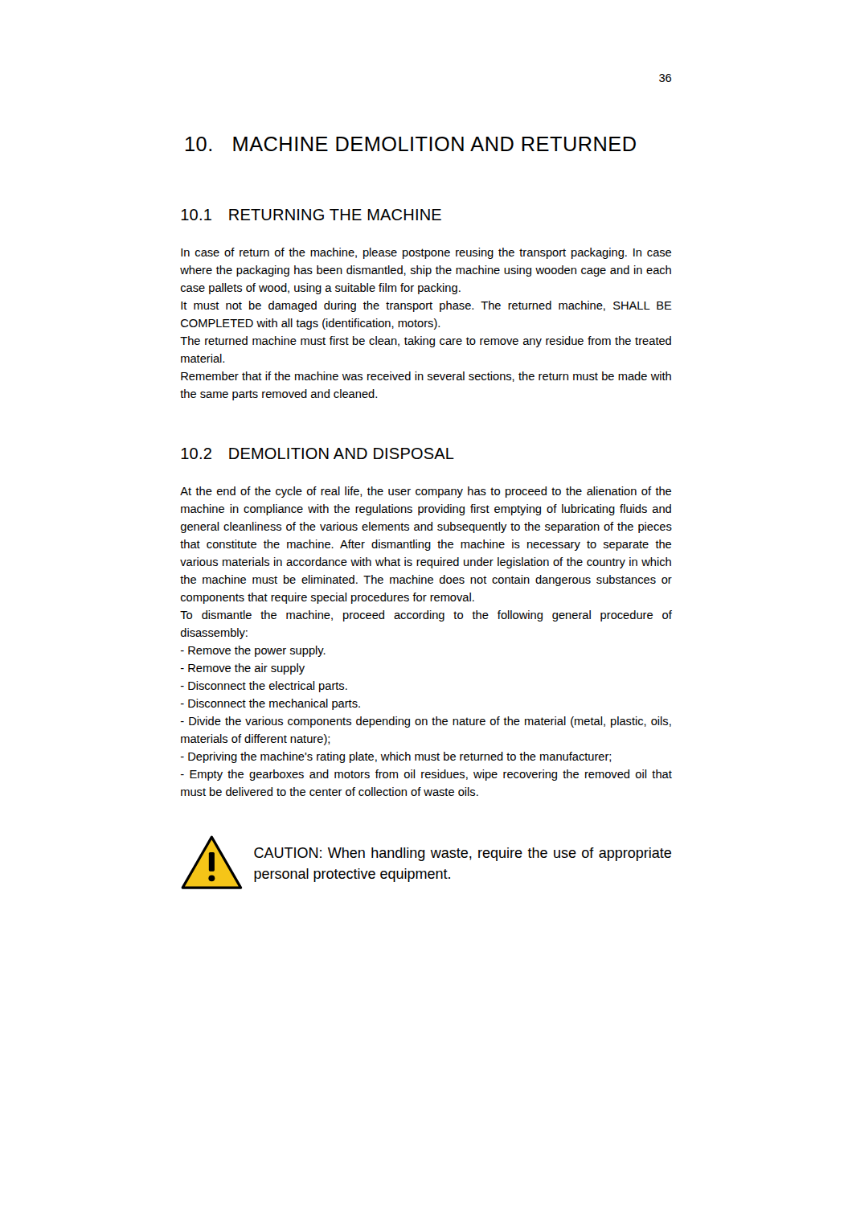36
10. MACHINE DEMOLITION AND RETURNED
10.1 RETURNING THE MACHINE
In case of return of the machine, please postpone reusing the transport packaging. In case where the packaging has been dismantled, ship the machine using wooden cage and in each case pallets of wood, using a suitable film for packing.
It must not be damaged during the transport phase. The returned machine, SHALL BE COMPLETED with all tags (identification, motors).
The returned machine must first be clean, taking care to remove any residue from the treated material.
Remember that if the machine was received in several sections, the return must be made with the same parts removed and cleaned.
10.2 DEMOLITION AND DISPOSAL
At the end of the cycle of real life, the user company has to proceed to the alienation of the machine in compliance with the regulations providing first emptying of lubricating fluids and general cleanliness of the various elements and subsequently to the separation of the pieces that constitute the machine. After dismantling the machine is necessary to separate the various materials in accordance with what is required under legislation of the country in which the machine must be eliminated. The machine does not contain dangerous substances or components that require special procedures for removal.
To dismantle the machine, proceed according to the following general procedure of disassembly:
- Remove the power supply.
- Remove the air supply
- Disconnect the electrical parts.
- Disconnect the mechanical parts.
- Divide the various components depending on the nature of the material (metal, plastic, oils, materials of different nature);
- Depriving the machine's rating plate, which must be returned to the manufacturer;
- Empty the gearboxes and motors from oil residues, wipe recovering the removed oil that must be delivered to the center of collection of waste oils.
CAUTION: When handling waste, require the use of appropriate personal protective equipment.